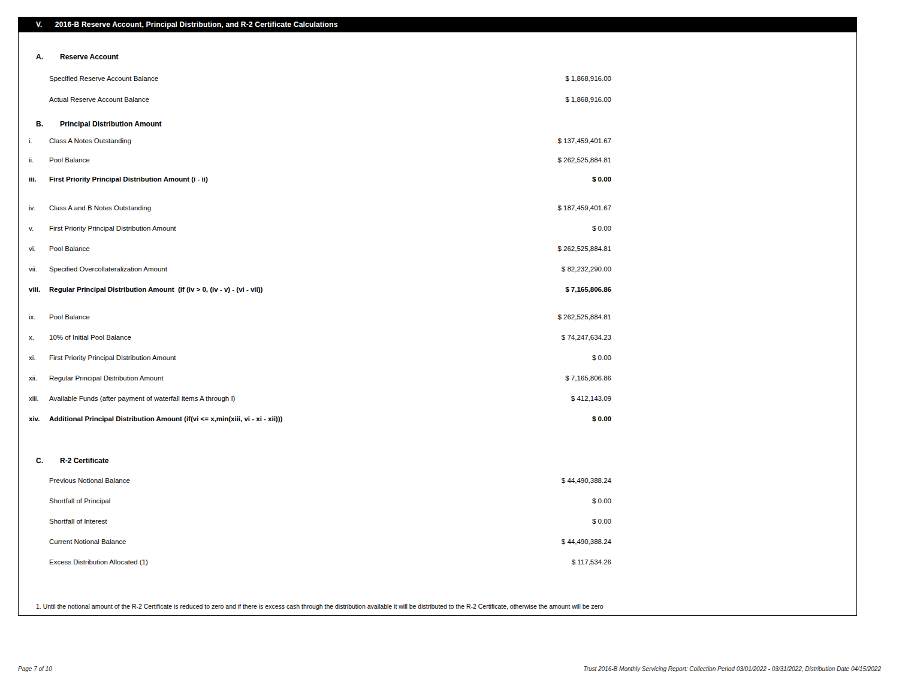V. 2016-B Reserve Account, Principal Distribution, and R-2 Certificate Calculations
A. Reserve Account
Specified Reserve Account Balance
$ 1,868,916.00
Actual Reserve Account Balance
$ 1,868,916.00
B. Principal Distribution Amount
i.
Class A Notes Outstanding
$ 137,459,401.67
ii.
Pool Balance
$ 262,525,884.81
iii.
First Priority Principal Distribution Amount (i - ii)
$ 0.00
iv.
Class A and B Notes Outstanding
$ 187,459,401.67
v.
First Priority Principal Distribution Amount
$ 0.00
vi.
Pool Balance
$ 262,525,884.81
vii.
Specified Overcollateralization Amount
$ 82,232,290.00
viii.
Regular Principal Distribution Amount (if (iv > 0, (iv - v) - (vi - vii))
$ 7,165,806.86
ix.
Pool Balance
$ 262,525,884.81
x.
10% of Initial Pool Balance
$ 74,247,634.23
xi.
First Priority Principal Distribution Amount
$ 0.00
xii.
Regular Principal Distribution Amount
$ 7,165,806.86
xiii.
Available Funds (after payment of waterfall items A through I)
$ 412,143.09
xiv.
Additional Principal Distribution Amount (if(vi <= x,min(xiii, vi - xi - xii)))
$ 0.00
C. R-2 Certificate
Previous Notional Balance
$ 44,490,388.24
Shortfall of Principal
$ 0.00
Shortfall of Interest
$ 0.00
Current Notional Balance
$ 44,490,388.24
Excess Distribution Allocated (1)
$ 117,534.26
1. Until the notional amount of the R-2 Certificate is reduced to zero and if there is excess cash through the distribution available it will be distributed to the R-2 Certificate, otherwise the amount will be zero
Page 7 of 10
Trust 2016-B Monthly Servicing Report: Collection Period 03/01/2022 - 03/31/2022, Distribution Date 04/15/2022